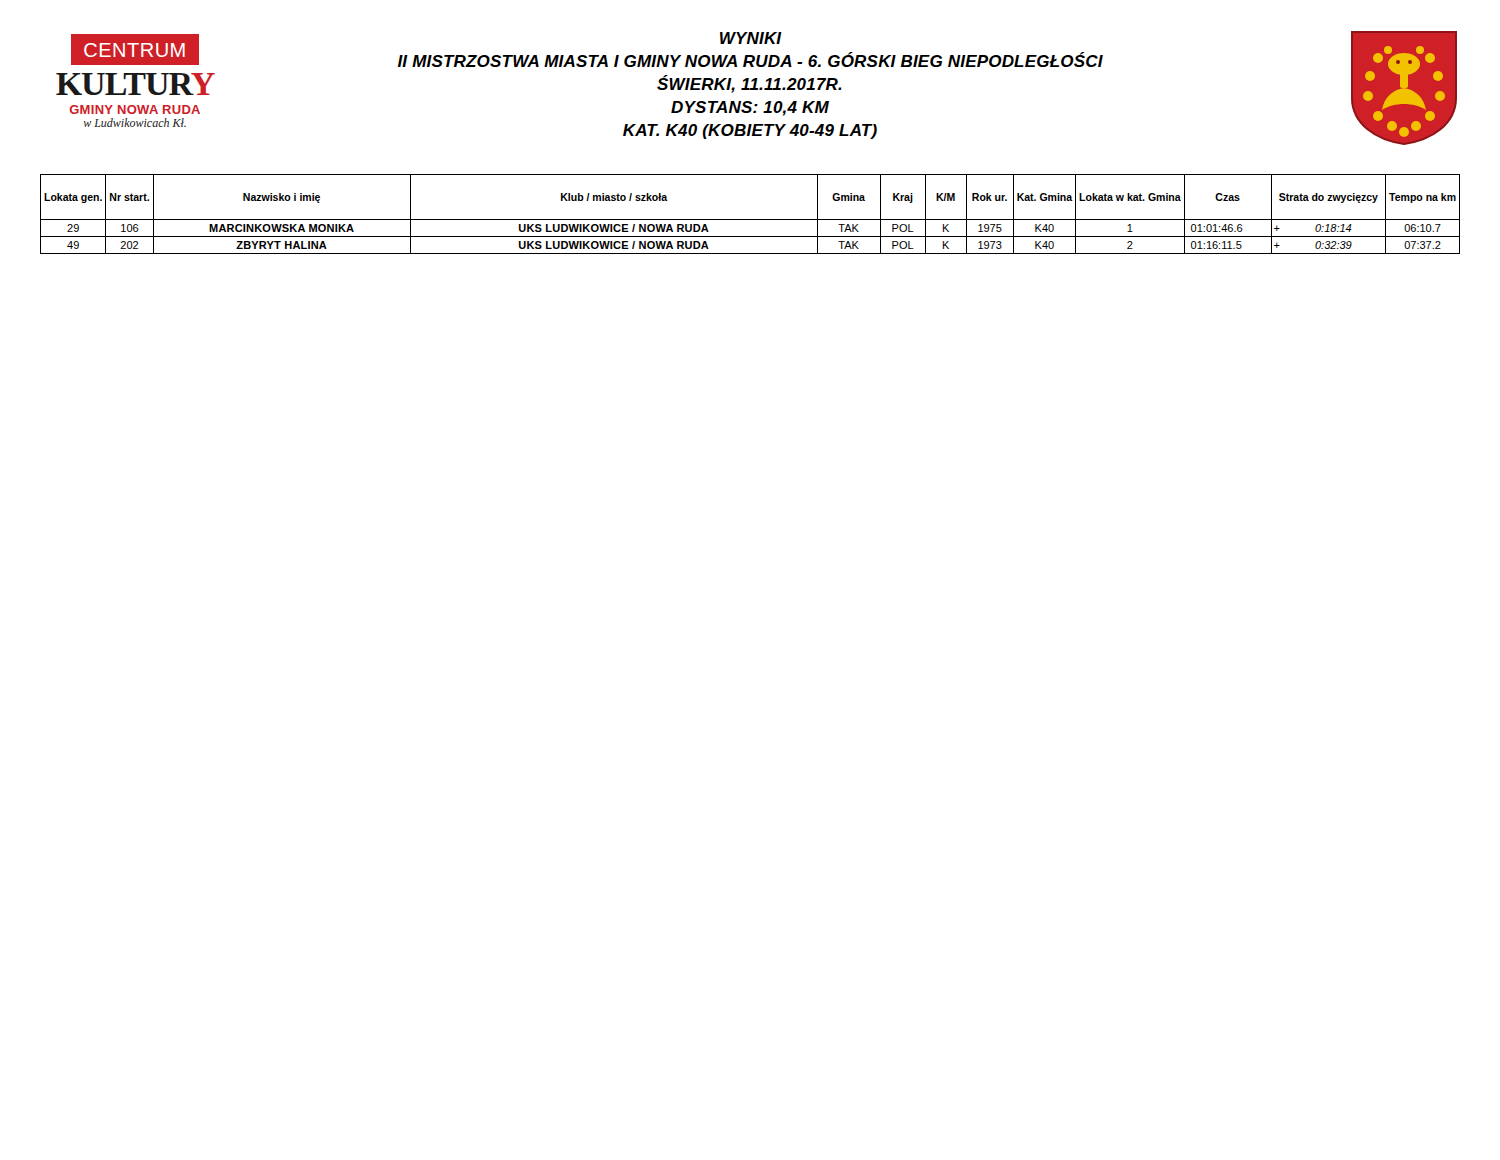CENTRUM
KULTURY
GMINY NOWA RUDA
w Ludwikowicach Kł.
WYNIKI
II MISTRZOSTWA MIASTA I GMINY NOWA RUDA - 6. GÓRSKI BIEG NIEPODLEGŁOŚCI
ŚWIERKI, 11.11.2017R.
DYSTANS: 10,4 KM
KAT. K40 (KOBIETY 40-49 LAT)
| Lokata gen. | Nr start. | Nazwisko i imię | Klub / miasto / szkoła | Gmina | Kraj | K/M | Rok ur. | Kat. Gmina | Lokata w kat. Gmina | Czas | Strata do zwycięzcy | Tempo na km |
| --- | --- | --- | --- | --- | --- | --- | --- | --- | --- | --- | --- | --- |
| 29 | 106 | MARCINKOWSKA MONIKA | UKS LUDWIKOWICE / NOWA RUDA | TAK | POL | K | 1975 | K40 | 1 | 01:01:46.6 | + | 0:18:14 | 06:10.7 |
| 49 | 202 | ZBYRYT HALINA | UKS LUDWIKOWICE / NOWA RUDA | TAK | POL | K | 1973 | K40 | 2 | 01:16:11.5 | + | 0:32:39 | 07:37.2 |